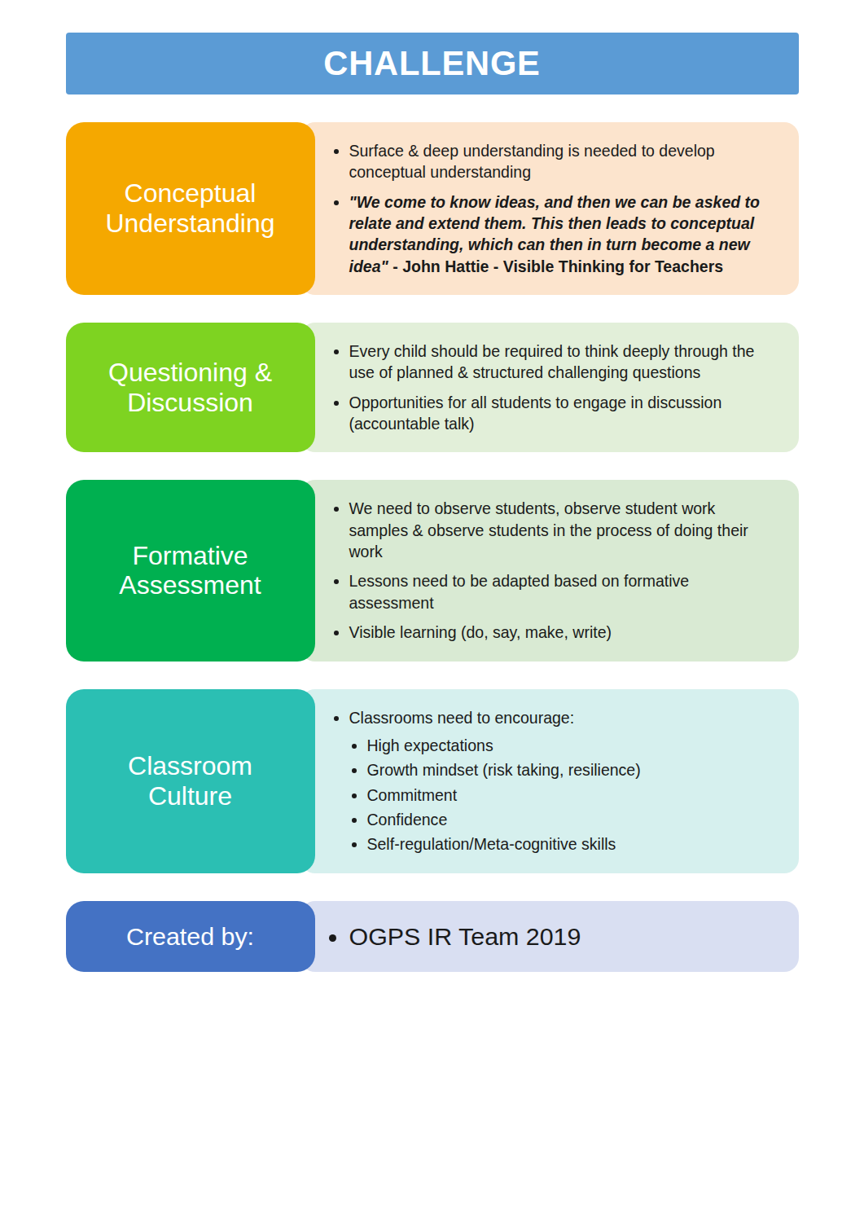CHALLENGE
Conceptual
Understanding
Surface & deep understanding is needed to develop conceptual understanding
"We come to know ideas, and then we can be asked to relate and extend them. This then leads to conceptual understanding, which can then in turn become a new idea" - John Hattie - Visible Thinking for Teachers
Questioning &
Discussion
Every child should be required to think deeply through the use of planned & structured challenging questions
Opportunities for all students to engage in discussion (accountable talk)
Formative
Assessment
We need to observe students, observe student work samples & observe students in the process of doing their work
Lessons need to be adapted based on formative assessment
Visible learning (do, say, make, write)
Classroom
Culture
Classrooms need to encourage:
High expectations
Growth mindset (risk taking, resilience)
Commitment
Confidence
Self-regulation/Meta-cognitive skills
Created by:
OGPS IR Team 2019